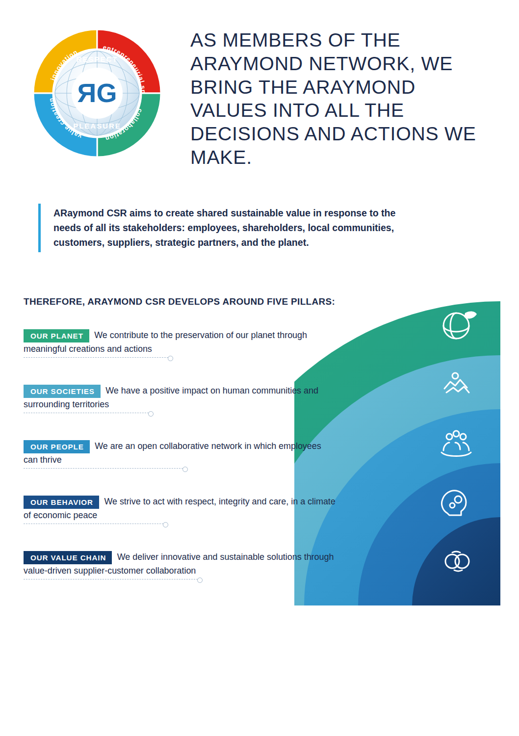ЯG innovation entrepreneurial spirit collaboration value creation RESPECT PLEASURE
As members of the ARaymond network, we bring the ARaymond values into all the decisions and actions we make.
ARaymond CSR aims to create shared sustainable value in response to the needs of all its stakeholders: employees, shareholders, local communities, customers, suppliers, strategic partners, and the planet.
Therefore, ARaymond CSR develops around five pillars:
Our Planet We contribute to the preservation of our planet through meaningful creations and actions
Our Societies We have a positive impact on human communities and surrounding territories
Our People We are an open collaborative network in which employees can thrive
Our Behavior We strive to act with respect, integrity and care, in a climate of economic peace
Our Value Chain We deliver innovative and sustainable solutions through value-driven supplier-customer collaboration